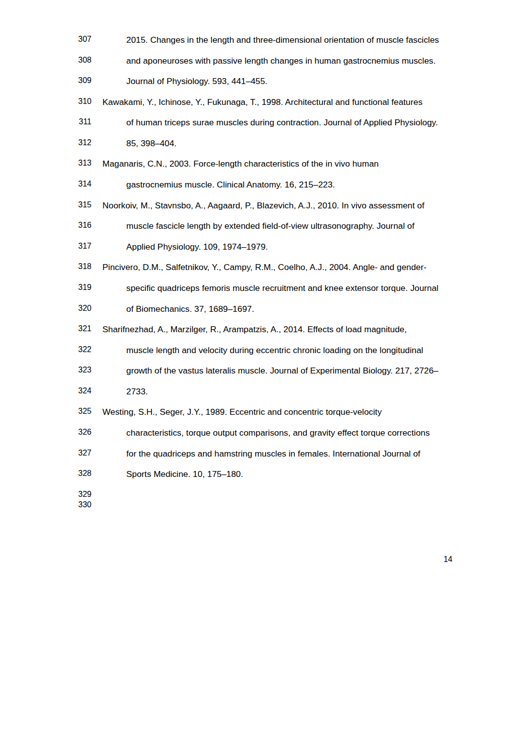2015. Changes in the length and three-dimensional orientation of muscle fascicles
and aponeuroses with passive length changes in human gastrocnemius muscles.
Journal of Physiology. 593, 441–455.
Kawakami, Y., Ichinose, Y., Fukunaga, T., 1998. Architectural and functional features
of human triceps surae muscles during contraction. Journal of Applied Physiology.
85, 398–404.
Maganaris, C.N., 2003. Force-length characteristics of the in vivo human
gastrocnemius muscle. Clinical Anatomy. 16, 215–223.
Noorkoiv, M., Stavnsbo, A., Aagaard, P., Blazevich, A.J., 2010. In vivo assessment of
muscle fascicle length by extended field-of-view ultrasonography. Journal of
Applied Physiology. 109, 1974–1979.
Pincivero, D.M., Salfetnikov, Y., Campy, R.M., Coelho, A.J., 2004. Angle- and gender-
specific quadriceps femoris muscle recruitment and knee extensor torque. Journal
of Biomechanics. 37, 1689–1697.
Sharifnezhad, A., Marzilger, R., Arampatzis, A., 2014. Effects of load magnitude,
muscle length and velocity during eccentric chronic loading on the longitudinal
growth of the vastus lateralis muscle. Journal of Experimental Biology. 217, 2726–
2733.
Westing, S.H., Seger, J.Y., 1989. Eccentric and concentric torque-velocity
characteristics, torque output comparisons, and gravity effect torque corrections
for the quadriceps and hamstring muscles in females. International Journal of
Sports Medicine. 10, 175–180.
14